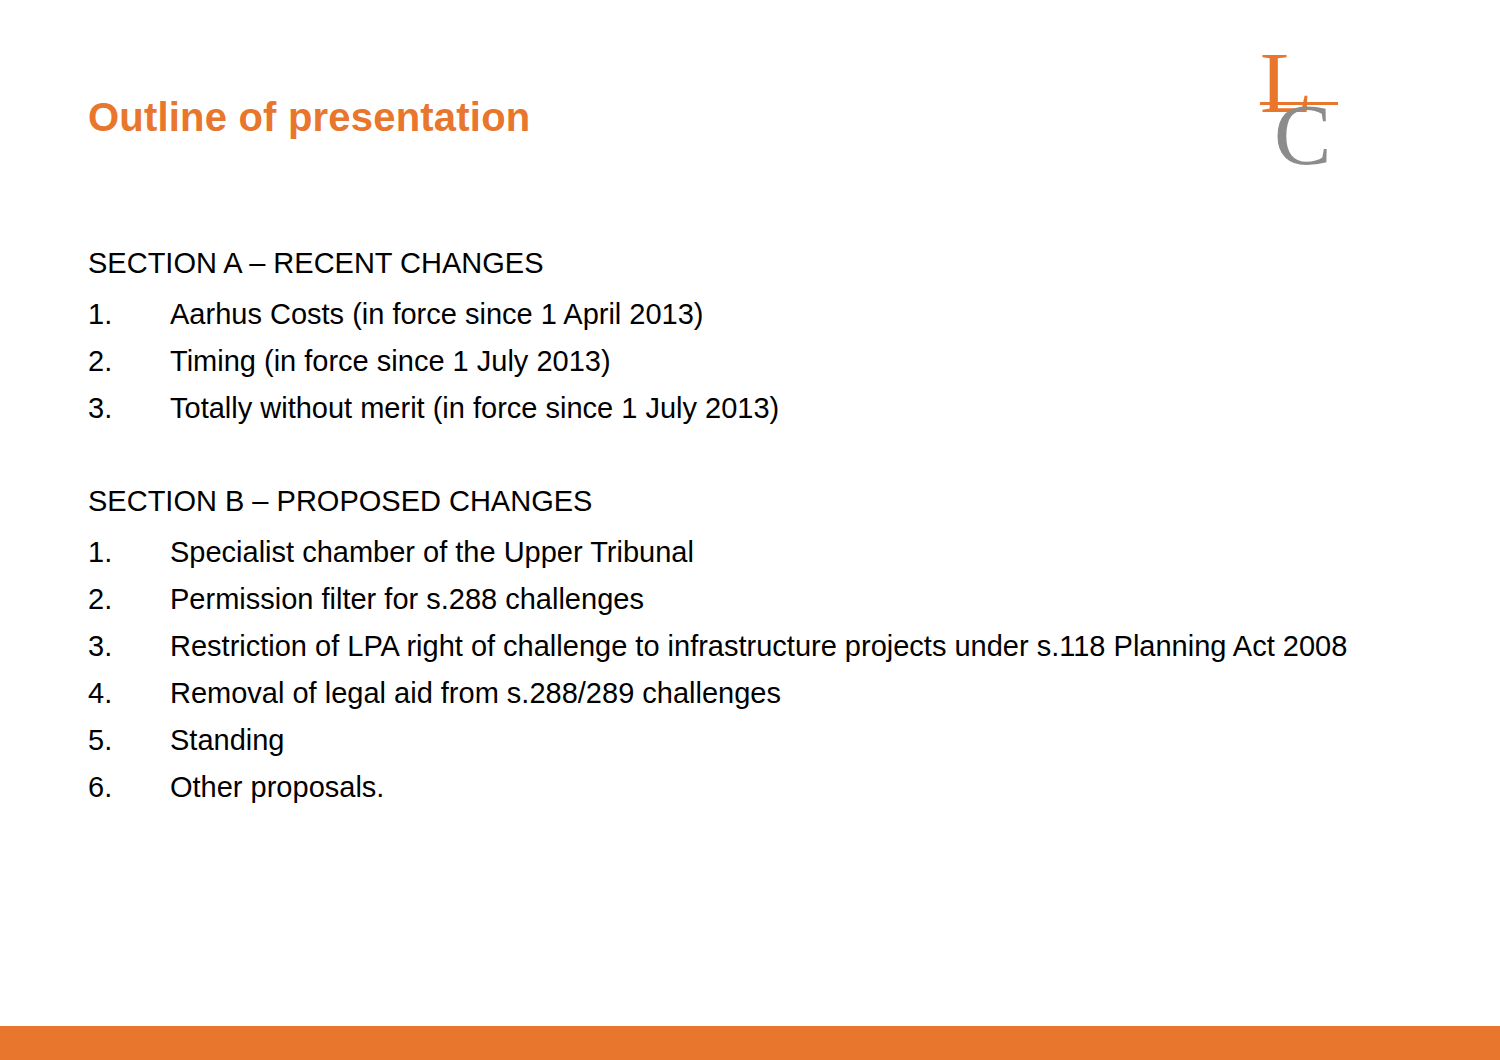Outline of presentation
L C
SECTION A – RECENT CHANGES
Aarhus Costs (in force since 1 April 2013)
Timing (in force since 1 July 2013)
Totally without merit (in force since 1 July 2013)
SECTION B – PROPOSED CHANGES
Specialist chamber of the Upper Tribunal
Permission filter for s.288 challenges
Restriction of LPA right of challenge to infrastructure projects under s.118 Planning Act 2008
Removal of legal aid from s.288/289 challenges
Standing
Other proposals.